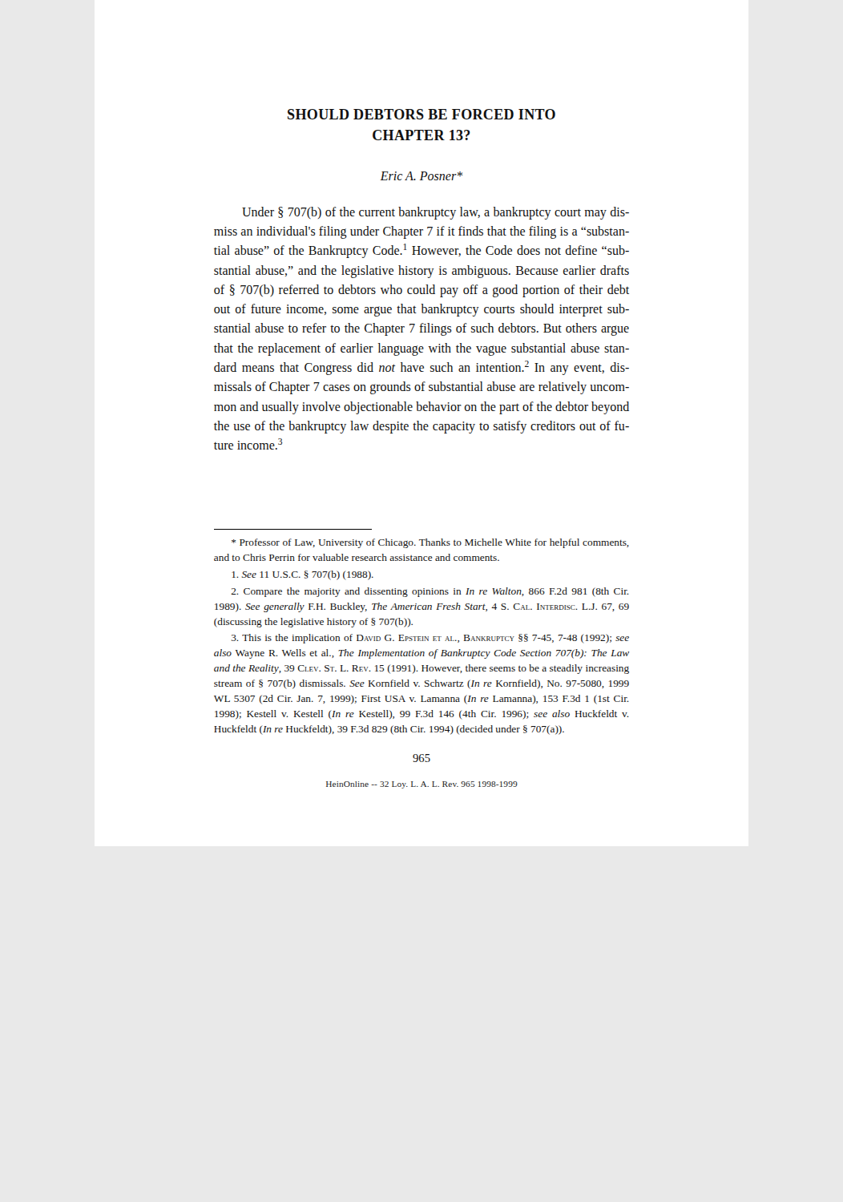Should Debtors Be Forced Into
Chapter 13?
Eric A. Posner*
Under § 707(b) of the current bankruptcy law, a bankruptcy court may dismiss an individual's filing under Chapter 7 if it finds that the filing is a “substantial abuse” of the Bankruptcy Code.1 However, the Code does not define “substantial abuse,” and the legislative history is ambiguous. Because earlier drafts of § 707(b) referred to debtors who could pay off a good portion of their debt out of future income, some argue that bankruptcy courts should interpret substantial abuse to refer to the Chapter 7 filings of such debtors. But others argue that the replacement of earlier language with the vague substantial abuse standard means that Congress did not have such an intention.2 In any event, dismissals of Chapter 7 cases on grounds of substantial abuse are relatively uncommon and usually involve objectionable behavior on the part of the debtor beyond the use of the bankruptcy law despite the capacity to satisfy creditors out of future income.3
* Professor of Law, University of Chicago. Thanks to Michelle White for helpful comments, and to Chris Perrin for valuable research assistance and comments.
1. See 11 U.S.C. § 707(b) (1988).
2. Compare the majority and dissenting opinions in In re Walton, 866 F.2d 981 (8th Cir. 1989). See generally F.H. Buckley, The American Fresh Start, 4 S. Cal. Interdisc. L.J. 67, 69 (discussing the legislative history of § 707(b)).
3. This is the implication of David G. Epstein et al., Bankruptcy §§ 7-45, 7-48 (1992); see also Wayne R. Wells et al., The Implementation of Bankruptcy Code Section 707(b): The Law and the Reality, 39 Clev. St. L. Rev. 15 (1991). However, there seems to be a steadily increasing stream of § 707(b) dismissals. See Kornfield v. Schwartz (In re Kornfield), No. 97-5080, 1999 WL 5307 (2d Cir. Jan. 7, 1999); First USA v. Lamanna (In re Lamanna), 153 F.3d 1 (1st Cir. 1998); Kestell v. Kestell (In re Kestell), 99 F.3d 146 (4th Cir. 1996); see also Huckfeldt v. Huckfeldt (In re Huckfeldt), 39 F.3d 829 (8th Cir. 1994) (decided under § 707(a)).
965
HeinOnline -- 32 Loy. L. A. L. Rev. 965 1998-1999